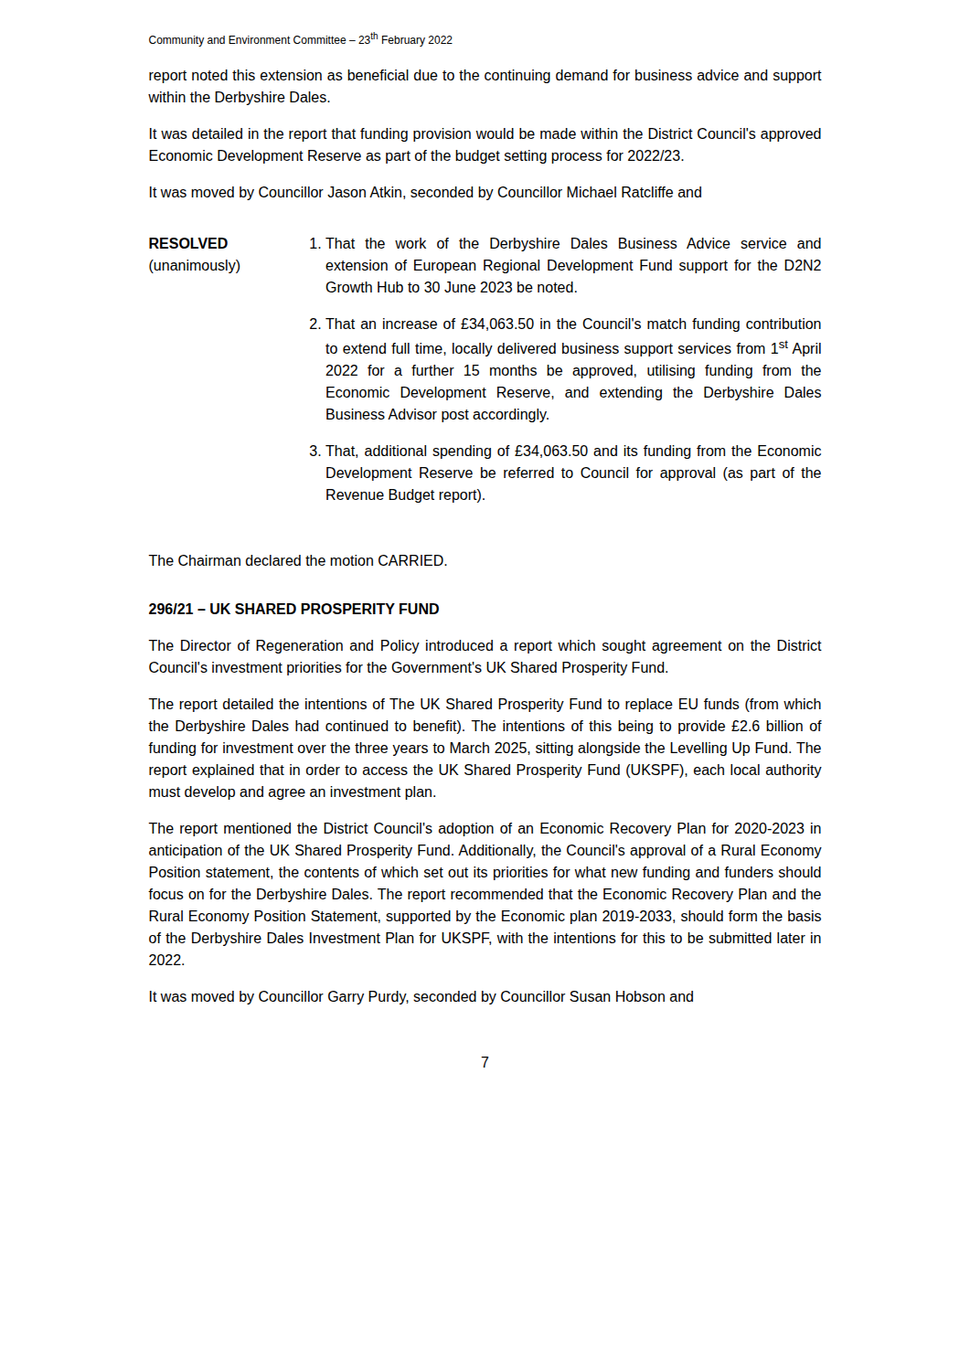Community and Environment Committee – 23th February 2022
report noted this extension as beneficial due to the continuing demand for business advice and support within the Derbyshire Dales.
It was detailed in the report that funding provision would be made within the District Council's approved Economic Development Reserve as part of the budget setting process for 2022/23.
It was moved by Councillor Jason Atkin, seconded by Councillor Michael Ratcliffe and
RESOLVED (unanimously)
That the work of the Derbyshire Dales Business Advice service and extension of European Regional Development Fund support for the D2N2 Growth Hub to 30 June 2023 be noted.
That an increase of £34,063.50 in the Council's match funding contribution to extend full time, locally delivered business support services from 1st April 2022 for a further 15 months be approved, utilising funding from the Economic Development Reserve, and extending the Derbyshire Dales Business Advisor post accordingly.
That, additional spending of £34,063.50 and its funding from the Economic Development Reserve be referred to Council for approval (as part of the Revenue Budget report).
The Chairman declared the motion CARRIED.
296/21 – UK SHARED PROSPERITY FUND
The Director of Regeneration and Policy introduced a report which sought agreement on the District Council's investment priorities for the Government's UK Shared Prosperity Fund.
The report detailed the intentions of The UK Shared Prosperity Fund to replace EU funds (from which the Derbyshire Dales had continued to benefit). The intentions of this being to provide £2.6 billion of funding for investment over the three years to March 2025, sitting alongside the Levelling Up Fund. The report explained that in order to access the UK Shared Prosperity Fund (UKSPF), each local authority must develop and agree an investment plan.
The report mentioned the District Council's adoption of an Economic Recovery Plan for 2020-2023 in anticipation of the UK Shared Prosperity Fund. Additionally, the Council's approval of a Rural Economy Position statement, the contents of which set out its priorities for what new funding and funders should focus on for the Derbyshire Dales. The report recommended that the Economic Recovery Plan and the Rural Economy Position Statement, supported by the Economic plan 2019-2033, should form the basis of the Derbyshire Dales Investment Plan for UKSPF, with the intentions for this to be submitted later in 2022.
It was moved by Councillor Garry Purdy, seconded by Councillor Susan Hobson and
7